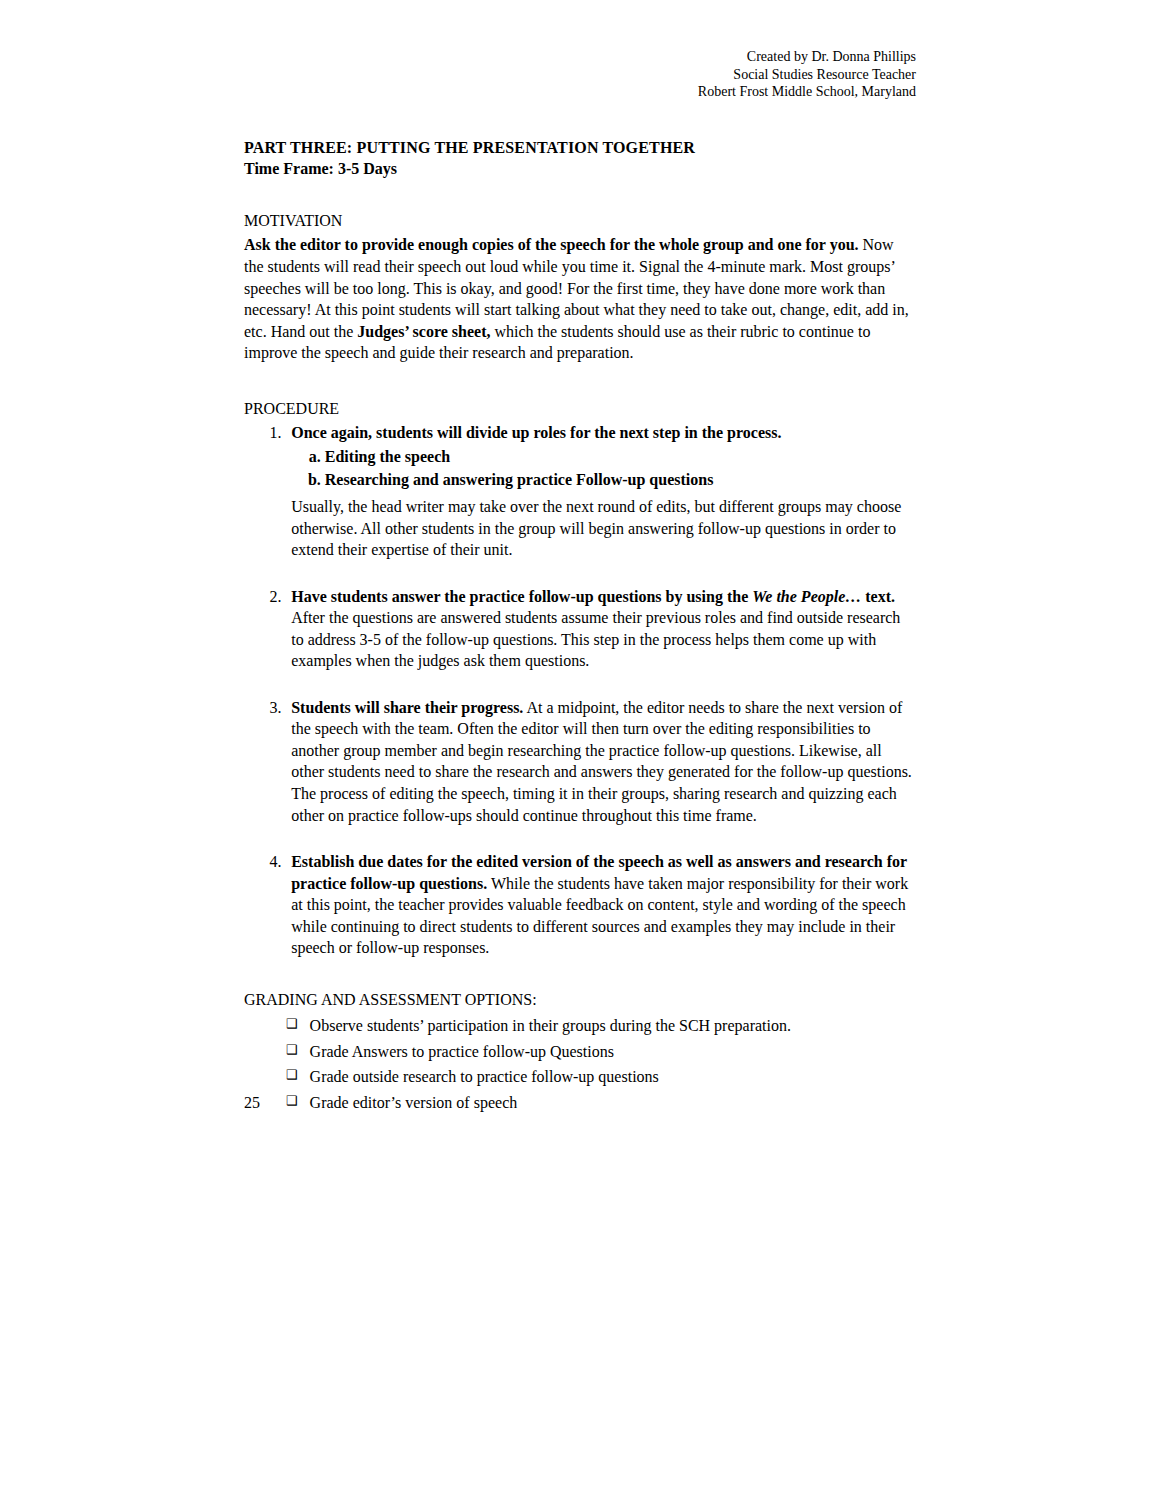Created by Dr. Donna Phillips
Social Studies Resource Teacher
Robert Frost Middle School, Maryland
Part Three: Putting the Presentation Together
Time Frame: 3-5 Days
Motivation
Ask the editor to provide enough copies of the speech for the whole group and one for you. Now the students will read their speech out loud while you time it. Signal the 4-minute mark. Most groups’ speeches will be too long. This is okay, and good! For the first time, they have done more work than necessary! At this point students will start talking about what they need to take out, change, edit, add in, etc. Hand out the Judges’ score sheet, which the students should use as their rubric to continue to improve the speech and guide their research and preparation.
Procedure
Once again, students will divide up roles for the next step in the process.
Editing the speech
Researching and answering practice Follow-up questions
Usually, the head writer may take over the next round of edits, but different groups may choose otherwise. All other students in the group will begin answering follow-up questions in order to extend their expertise of their unit.
Have students answer the practice follow-up questions by using the We the People… text. After the questions are answered students assume their previous roles and find outside research to address 3-5 of the follow-up questions. This step in the process helps them come up with examples when the judges ask them questions.
Students will share their progress. At a midpoint, the editor needs to share the next version of the speech with the team. Often the editor will then turn over the editing responsibilities to another group member and begin researching the practice follow-up questions. Likewise, all other students need to share the research and answers they generated for the follow-up questions. The process of editing the speech, timing it in their groups, sharing research and quizzing each other on practice follow-ups should continue throughout this time frame.
Establish due dates for the edited version of the speech as well as answers and research for practice follow-up questions. While the students have taken major responsibility for their work at this point, the teacher provides valuable feedback on content, style and wording of the speech while continuing to direct students to different sources and examples they may include in their speech or follow-up responses.
Grading and Assessment Options:
Observe students’ participation in their groups during the SCH preparation.
Grade Answers to practice follow-up Questions
Grade outside research to practice follow-up questions
Grade editor’s version of speech
25